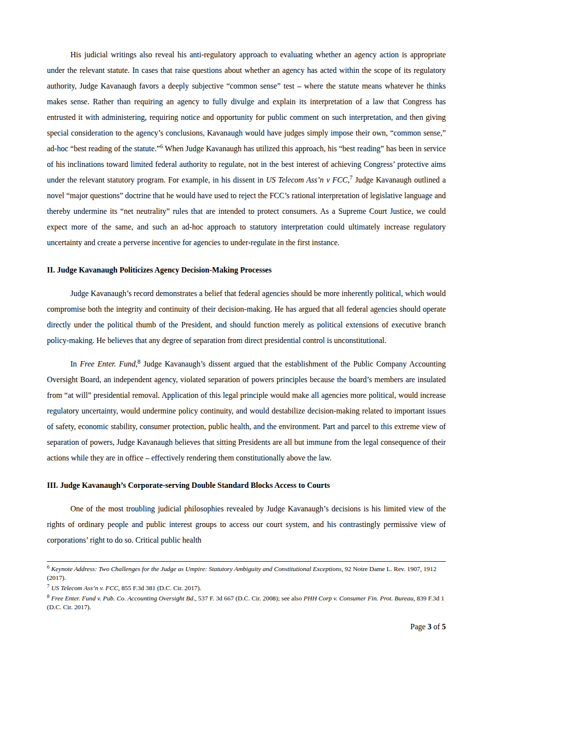His judicial writings also reveal his anti-regulatory approach to evaluating whether an agency action is appropriate under the relevant statute. In cases that raise questions about whether an agency has acted within the scope of its regulatory authority, Judge Kavanaugh favors a deeply subjective “common sense” test – where the statute means whatever he thinks makes sense. Rather than requiring an agency to fully divulge and explain its interpretation of a law that Congress has entrusted it with administering, requiring notice and opportunity for public comment on such interpretation, and then giving special consideration to the agency’s conclusions, Kavanaugh would have judges simply impose their own, “common sense,” ad-hoc “best reading of the statute.”6 When Judge Kavanaugh has utilized this approach, his “best reading” has been in service of his inclinations toward limited federal authority to regulate, not in the best interest of achieving Congress’ protective aims under the relevant statutory program. For example, in his dissent in US Telecom Ass’n v FCC,7 Judge Kavanaugh outlined a novel “major questions” doctrine that he would have used to reject the FCC’s rational interpretation of legislative language and thereby undermine its “net neutrality” rules that are intended to protect consumers. As a Supreme Court Justice, we could expect more of the same, and such an ad-hoc approach to statutory interpretation could ultimately increase regulatory uncertainty and create a perverse incentive for agencies to under-regulate in the first instance.
II. Judge Kavanaugh Politicizes Agency Decision-Making Processes
Judge Kavanaugh’s record demonstrates a belief that federal agencies should be more inherently political, which would compromise both the integrity and continuity of their decision-making. He has argued that all federal agencies should operate directly under the political thumb of the President, and should function merely as political extensions of executive branch policy-making. He believes that any degree of separation from direct presidential control is unconstitutional.
In Free Enter. Fund,8 Judge Kavanaugh’s dissent argued that the establishment of the Public Company Accounting Oversight Board, an independent agency, violated separation of powers principles because the board’s members are insulated from “at will” presidential removal. Application of this legal principle would make all agencies more political, would increase regulatory uncertainty, would undermine policy continuity, and would destabilize decision-making related to important issues of safety, economic stability, consumer protection, public health, and the environment. Part and parcel to this extreme view of separation of powers, Judge Kavanaugh believes that sitting Presidents are all but immune from the legal consequence of their actions while they are in office – effectively rendering them constitutionally above the law.
III. Judge Kavanaugh’s Corporate-serving Double Standard Blocks Access to Courts
One of the most troubling judicial philosophies revealed by Judge Kavanaugh’s decisions is his limited view of the rights of ordinary people and public interest groups to access our court system, and his contrastingly permissive view of corporations’ right to do so. Critical public health
6 Keynote Address: Two Challenges for the Judge as Umpire: Statutory Ambiguity and Constitutional Exceptions, 92 Notre Dame L. Rev. 1907, 1912 (2017).
7 US Telecom Ass’n v. FCC, 855 F.3d 381 (D.C. Cir. 2017).
8 Free Enter. Fund v. Pub. Co. Accounting Oversight Bd., 537 F. 3d 667 (D.C. Cir. 2008); see also PHH Corp v. Consumer Fin. Prot. Bureau, 839 F.3d 1 (D.C. Cir. 2017).
Page 3 of 5